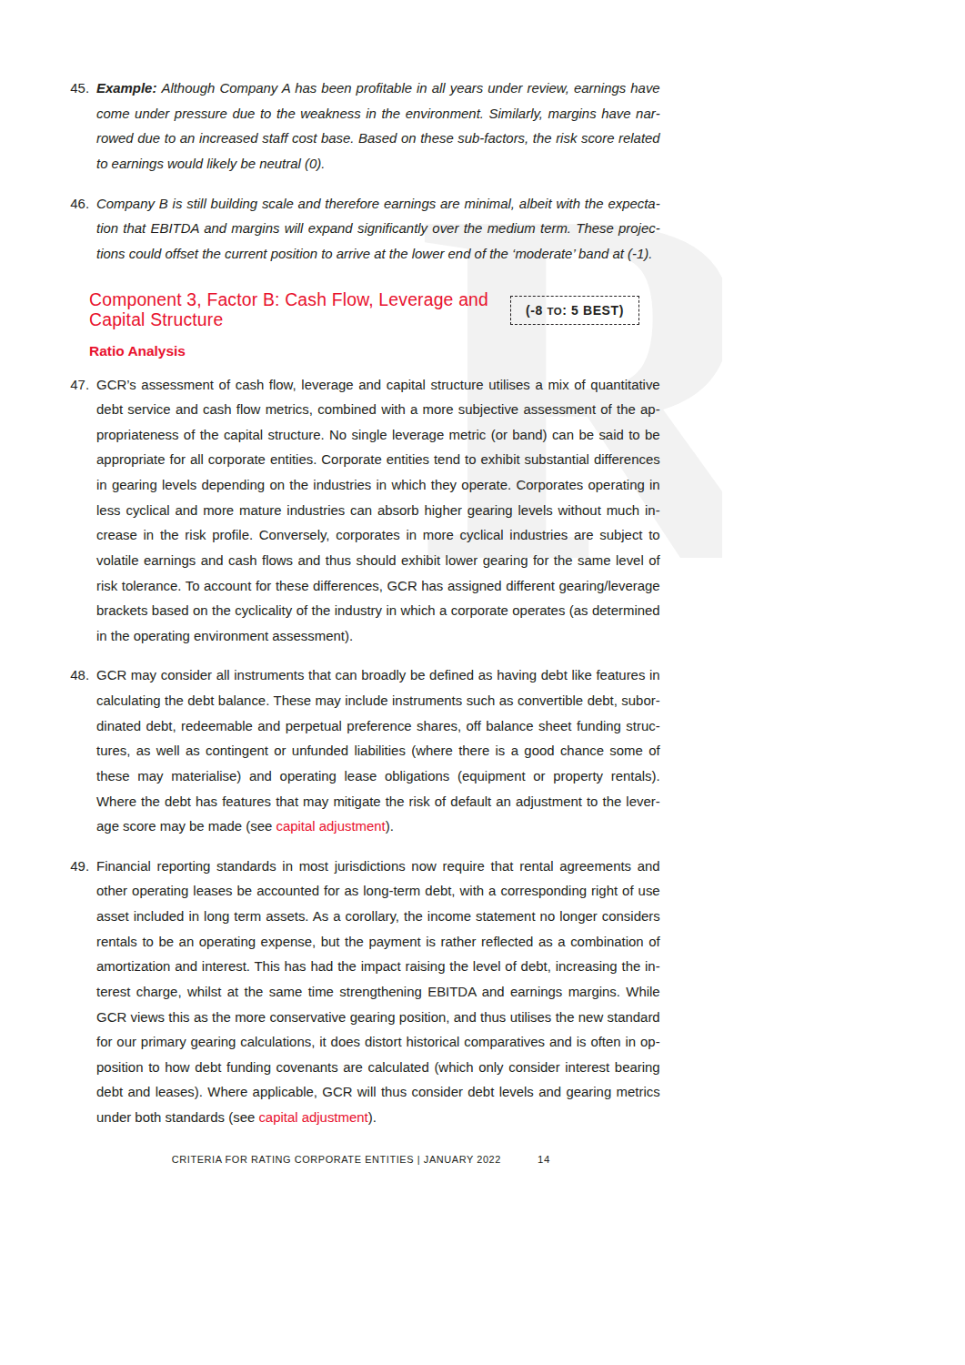R
45.
Example: Although Company A has been profitable in all years under review, earnings have come under pressure due to the weakness in the environment. Similarly, margins have narrowed due to an increased staff cost base. Based on these sub-factors, the risk score related to earnings would likely be neutral (0).
46.
Company B is still building scale and therefore earnings are minimal, albeit with the expectation that EBITDA and margins will expand significantly over the medium term. These projections could offset the current position to arrive at the lower end of the ‘moderate’ band at (-1).
Component 3, Factor B: Cash Flow, Leverage and Capital Structure
(-8 TO: 5 BEST)
Ratio Analysis
47.
GCR’s assessment of cash flow, leverage and capital structure utilises a mix of quantitative debt service and cash flow metrics, combined with a more subjective assessment of the appropriateness of the capital structure. No single leverage metric (or band) can be said to be appropriate for all corporate entities. Corporate entities tend to exhibit substantial differences in gearing levels depending on the industries in which they operate. Corporates operating in less cyclical and more mature industries can absorb higher gearing levels without much increase in the risk profile. Conversely, corporates in more cyclical industries are subject to volatile earnings and cash flows and thus should exhibit lower gearing for the same level of risk tolerance. To account for these differences, GCR has assigned different gearing/leverage brackets based on the cyclicality of the industry in which a corporate operates (as determined in the operating environment assessment).
48.
GCR may consider all instruments that can broadly be defined as having debt like features in calculating the debt balance. These may include instruments such as convertible debt, subordinated debt, redeemable and perpetual preference shares, off balance sheet funding structures, as well as contingent or unfunded liabilities (where there is a good chance some of these may materialise) and operating lease obligations (equipment or property rentals). Where the debt has features that may mitigate the risk of default an adjustment to the leverage score may be made (see capital adjustment).
49.
Financial reporting standards in most jurisdictions now require that rental agreements and other operating leases be accounted for as long-term debt, with a corresponding right of use asset included in long term assets. As a corollary, the income statement no longer considers rentals to be an operating expense, but the payment is rather reflected as a combination of amortization and interest. This has had the impact raising the level of debt, increasing the interest charge, whilst at the same time strengthening EBITDA and earnings margins. While GCR views this as the more conservative gearing position, and thus utilises the new standard for our primary gearing calculations, it does distort historical comparatives and is often in opposition to how debt funding covenants are calculated (which only consider interest bearing debt and leases). Where applicable, GCR will thus consider debt levels and gearing metrics under both standards (see capital adjustment).
CRITERIA FOR RATING CORPORATE ENTITIES | JANUARY 2022 14